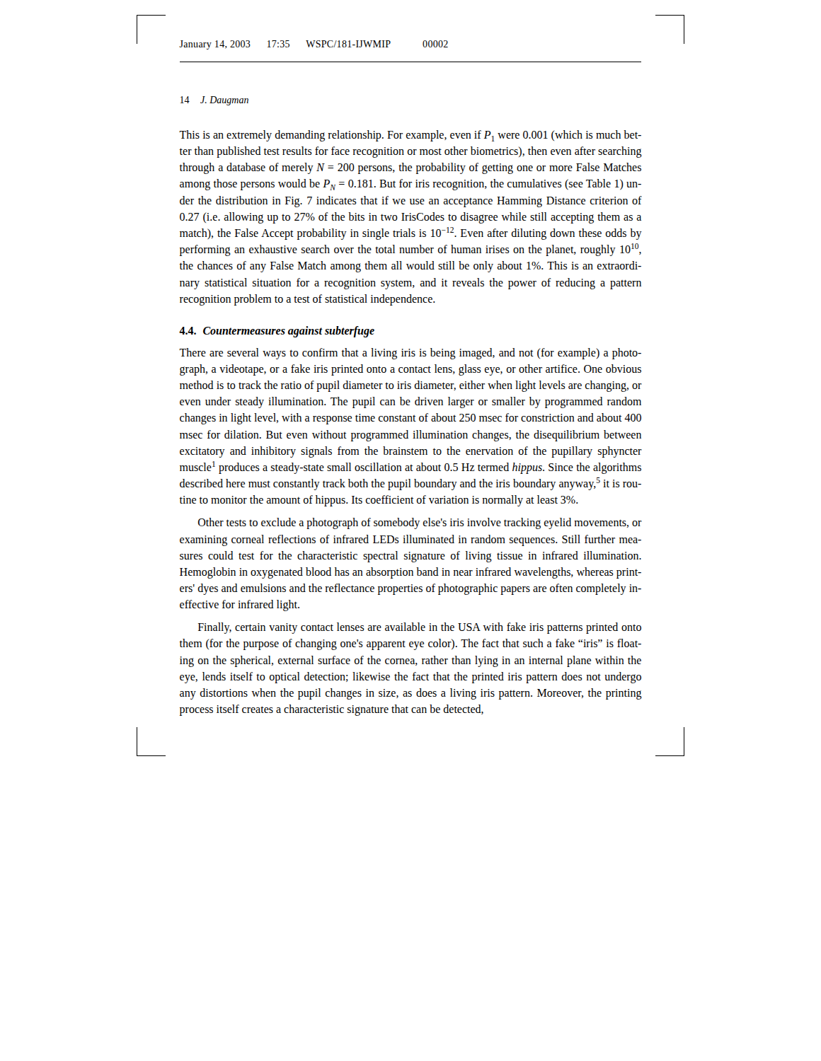January 14, 2003 17:35 WSPC/181-IJWMIP 00002
14 J. Daugman
This is an extremely demanding relationship. For example, even if P1 were 0.001 (which is much better than published test results for face recognition or most other biometrics), then even after searching through a database of merely N = 200 persons, the probability of getting one or more False Matches among those persons would be PN = 0.181. But for iris recognition, the cumulatives (see Table 1) under the distribution in Fig. 7 indicates that if we use an acceptance Hamming Distance criterion of 0.27 (i.e. allowing up to 27% of the bits in two IrisCodes to disagree while still accepting them as a match), the False Accept probability in single trials is 10−12. Even after diluting down these odds by performing an exhaustive search over the total number of human irises on the planet, roughly 1010, the chances of any False Match among them all would still be only about 1%. This is an extraordinary statistical situation for a recognition system, and it reveals the power of reducing a pattern recognition problem to a test of statistical independence.
4.4. Countermeasures against subterfuge
There are several ways to confirm that a living iris is being imaged, and not (for example) a photograph, a videotape, or a fake iris printed onto a contact lens, glass eye, or other artifice. One obvious method is to track the ratio of pupil diameter to iris diameter, either when light levels are changing, or even under steady illumination. The pupil can be driven larger or smaller by programmed random changes in light level, with a response time constant of about 250 msec for constriction and about 400 msec for dilation. But even without programmed illumination changes, the disequilibrium between excitatory and inhibitory signals from the brainstem to the enervation of the pupillary sphyncter muscle1 produces a steady-state small oscillation at about 0.5 Hz termed hippus. Since the algorithms described here must constantly track both the pupil boundary and the iris boundary anyway,5 it is routine to monitor the amount of hippus. Its coefficient of variation is normally at least 3%.
Other tests to exclude a photograph of somebody else's iris involve tracking eyelid movements, or examining corneal reflections of infrared LEDs illuminated in random sequences. Still further measures could test for the characteristic spectral signature of living tissue in infrared illumination. Hemoglobin in oxygenated blood has an absorption band in near infrared wavelengths, whereas printers' dyes and emulsions and the reflectance properties of photographic papers are often completely ineffective for infrared light.
Finally, certain vanity contact lenses are available in the USA with fake iris patterns printed onto them (for the purpose of changing one's apparent eye color). The fact that such a fake “iris” is floating on the spherical, external surface of the cornea, rather than lying in an internal plane within the eye, lends itself to optical detection; likewise the fact that the printed iris pattern does not undergo any distortions when the pupil changes in size, as does a living iris pattern. Moreover, the printing process itself creates a characteristic signature that can be detected,